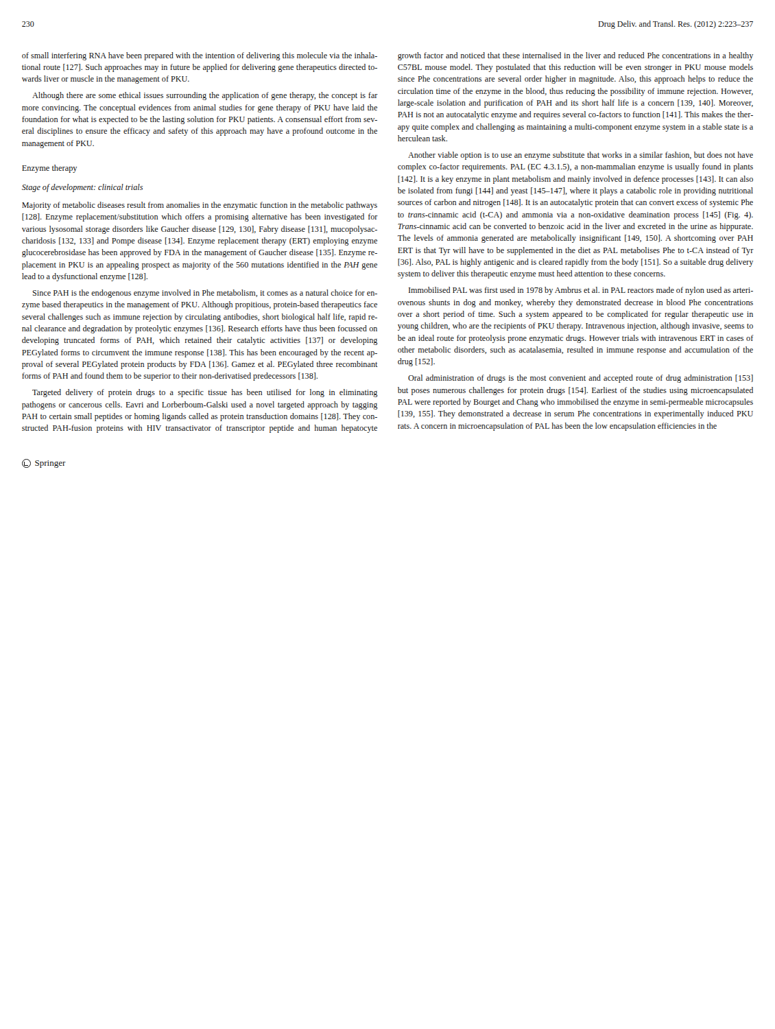230 Drug Deliv. and Transl. Res. (2012) 2:223–237
of small interfering RNA have been prepared with the intention of delivering this molecule via the inhalational route [127]. Such approaches may in future be applied for delivering gene therapeutics directed towards liver or muscle in the management of PKU.
Although there are some ethical issues surrounding the application of gene therapy, the concept is far more convincing. The conceptual evidences from animal studies for gene therapy of PKU have laid the foundation for what is expected to be the lasting solution for PKU patients. A consensual effort from several disciplines to ensure the efficacy and safety of this approach may have a profound outcome in the management of PKU.
Enzyme therapy
Stage of development: clinical trials
Majority of metabolic diseases result from anomalies in the enzymatic function in the metabolic pathways [128]. Enzyme replacement/substitution which offers a promising alternative has been investigated for various lysosomal storage disorders like Gaucher disease [129, 130], Fabry disease [131], mucopolysaccharidosis [132, 133] and Pompe disease [134]. Enzyme replacement therapy (ERT) employing enzyme glucocerebrosidase has been approved by FDA in the management of Gaucher disease [135]. Enzyme replacement in PKU is an appealing prospect as majority of the 560 mutations identified in the PAH gene lead to a dysfunctional enzyme [128].
Since PAH is the endogenous enzyme involved in Phe metabolism, it comes as a natural choice for enzyme based therapeutics in the management of PKU. Although propitious, protein-based therapeutics face several challenges such as immune rejection by circulating antibodies, short biological half life, rapid renal clearance and degradation by proteolytic enzymes [136]. Research efforts have thus been focussed on developing truncated forms of PAH, which retained their catalytic activities [137] or developing PEGylated forms to circumvent the immune response [138]. This has been encouraged by the recent approval of several PEGylated protein products by FDA [136]. Gamez et al. PEGylated three recombinant forms of PAH and found them to be superior to their non-derivatised predecessors [138].
Targeted delivery of protein drugs to a specific tissue has been utilised for long in eliminating pathogens or cancerous cells. Eavri and Lorberboum-Galski used a novel targeted approach by tagging PAH to certain small peptides or homing ligands called as protein transduction domains [128]. They constructed PAH-fusion proteins with HIV transactivator of transcriptor peptide and human hepatocyte growth factor and noticed that these internalised in the liver and reduced Phe concentrations in a healthy C57BL mouse model. They postulated that this reduction will be even stronger in PKU mouse models since Phe concentrations are several order higher in magnitude. Also, this approach helps to reduce the circulation time of the enzyme in the blood, thus reducing the possibility of immune rejection. However, large-scale isolation and purification of PAH and its short half life is a concern [139, 140]. Moreover, PAH is not an autocatalytic enzyme and requires several co-factors to function [141]. This makes the therapy quite complex and challenging as maintaining a multi-component enzyme system in a stable state is a herculean task.
Another viable option is to use an enzyme substitute that works in a similar fashion, but does not have complex co-factor requirements. PAL (EC 4.3.1.5), a non-mammalian enzyme is usually found in plants [142]. It is a key enzyme in plant metabolism and mainly involved in defence processes [143]. It can also be isolated from fungi [144] and yeast [145–147], where it plays a catabolic role in providing nutritional sources of carbon and nitrogen [148]. It is an autocatalytic protein that can convert excess of systemic Phe to trans-cinnamic acid (t-CA) and ammonia via a non-oxidative deamination process [145] (Fig. 4). Trans-cinnamic acid can be converted to benzoic acid in the liver and excreted in the urine as hippurate. The levels of ammonia generated are metabolically insignificant [149, 150]. A shortcoming over PAH ERT is that Tyr will have to be supplemented in the diet as PAL metabolises Phe to t-CA instead of Tyr [36]. Also, PAL is highly antigenic and is cleared rapidly from the body [151]. So a suitable drug delivery system to deliver this therapeutic enzyme must heed attention to these concerns.
Immobilised PAL was first used in 1978 by Ambrus et al. in PAL reactors made of nylon used as arteriovenous shunts in dog and monkey, whereby they demonstrated decrease in blood Phe concentrations over a short period of time. Such a system appeared to be complicated for regular therapeutic use in young children, who are the recipients of PKU therapy. Intravenous injection, although invasive, seems to be an ideal route for proteolysis prone enzymatic drugs. However trials with intravenous ERT in cases of other metabolic disorders, such as acatalasemia, resulted in immune response and accumulation of the drug [152].
Oral administration of drugs is the most convenient and accepted route of drug administration [153] but poses numerous challenges for protein drugs [154]. Earliest of the studies using microencapsulated PAL were reported by Bourget and Chang who immobilised the enzyme in semi-permeable microcapsules [139, 155]. They demonstrated a decrease in serum Phe concentrations in experimentally induced PKU rats. A concern in microencapsulation of PAL has been the low encapsulation efficiencies in the
Springer